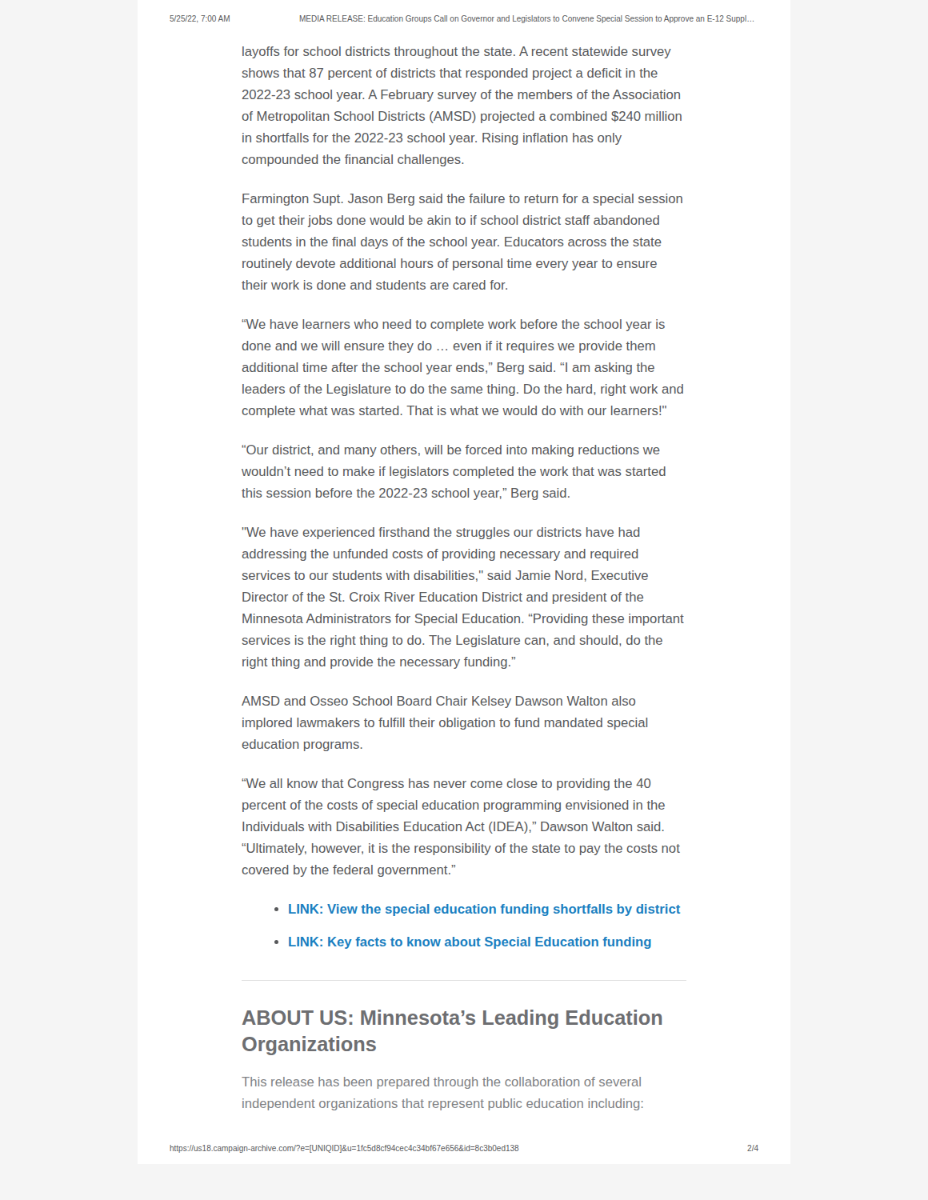5/25/22, 7:00 AM MEDIA RELEASE: Education Groups Call on Governor and Legislators to Convene Special Session to Approve an E-12 Supplemental Fundin…
layoffs for school districts throughout the state. A recent statewide survey shows that 87 percent of districts that responded project a deficit in the 2022-23 school year. A February survey of the members of the Association of Metropolitan School Districts (AMSD) projected a combined $240 million in shortfalls for the 2022-23 school year. Rising inflation has only compounded the financial challenges.
Farmington Supt. Jason Berg said the failure to return for a special session to get their jobs done would be akin to if school district staff abandoned students in the final days of the school year. Educators across the state routinely devote additional hours of personal time every year to ensure their work is done and students are cared for.
“We have learners who need to complete work before the school year is done and we will ensure they do … even if it requires we provide them additional time after the school year ends,” Berg said. “I am asking the leaders of the Legislature to do the same thing. Do the hard, right work and complete what was started. That is what we would do with our learners!"
“Our district, and many others, will be forced into making reductions we wouldn’t need to make if legislators completed the work that was started this session before the 2022-23 school year,” Berg said.
"We have experienced firsthand the struggles our districts have had addressing the unfunded costs of providing necessary and required services to our students with disabilities," said Jamie Nord, Executive Director of the St. Croix River Education District and president of the Minnesota Administrators for Special Education. “Providing these important services is the right thing to do. The Legislature can, and should, do the right thing and provide the necessary funding.”
AMSD and Osseo School Board Chair Kelsey Dawson Walton also implored lawmakers to fulfill their obligation to fund mandated special education programs.
“We all know that Congress has never come close to providing the 40 percent of the costs of special education programming envisioned in the Individuals with Disabilities Education Act (IDEA),” Dawson Walton said. “Ultimately, however, it is the responsibility of the state to pay the costs not covered by the federal government.”
LINK: View the special education funding shortfalls by district
LINK: Key facts to know about Special Education funding
ABOUT US: Minnesota’s Leading Education Organizations
This release has been prepared through the collaboration of several independent organizations that represent public education including:
https://us18.campaign-archive.com/?e=[UNIQID]&u=1fc5d8cf94cec4c34bf67e656&id=8c3b0ed138 2/4